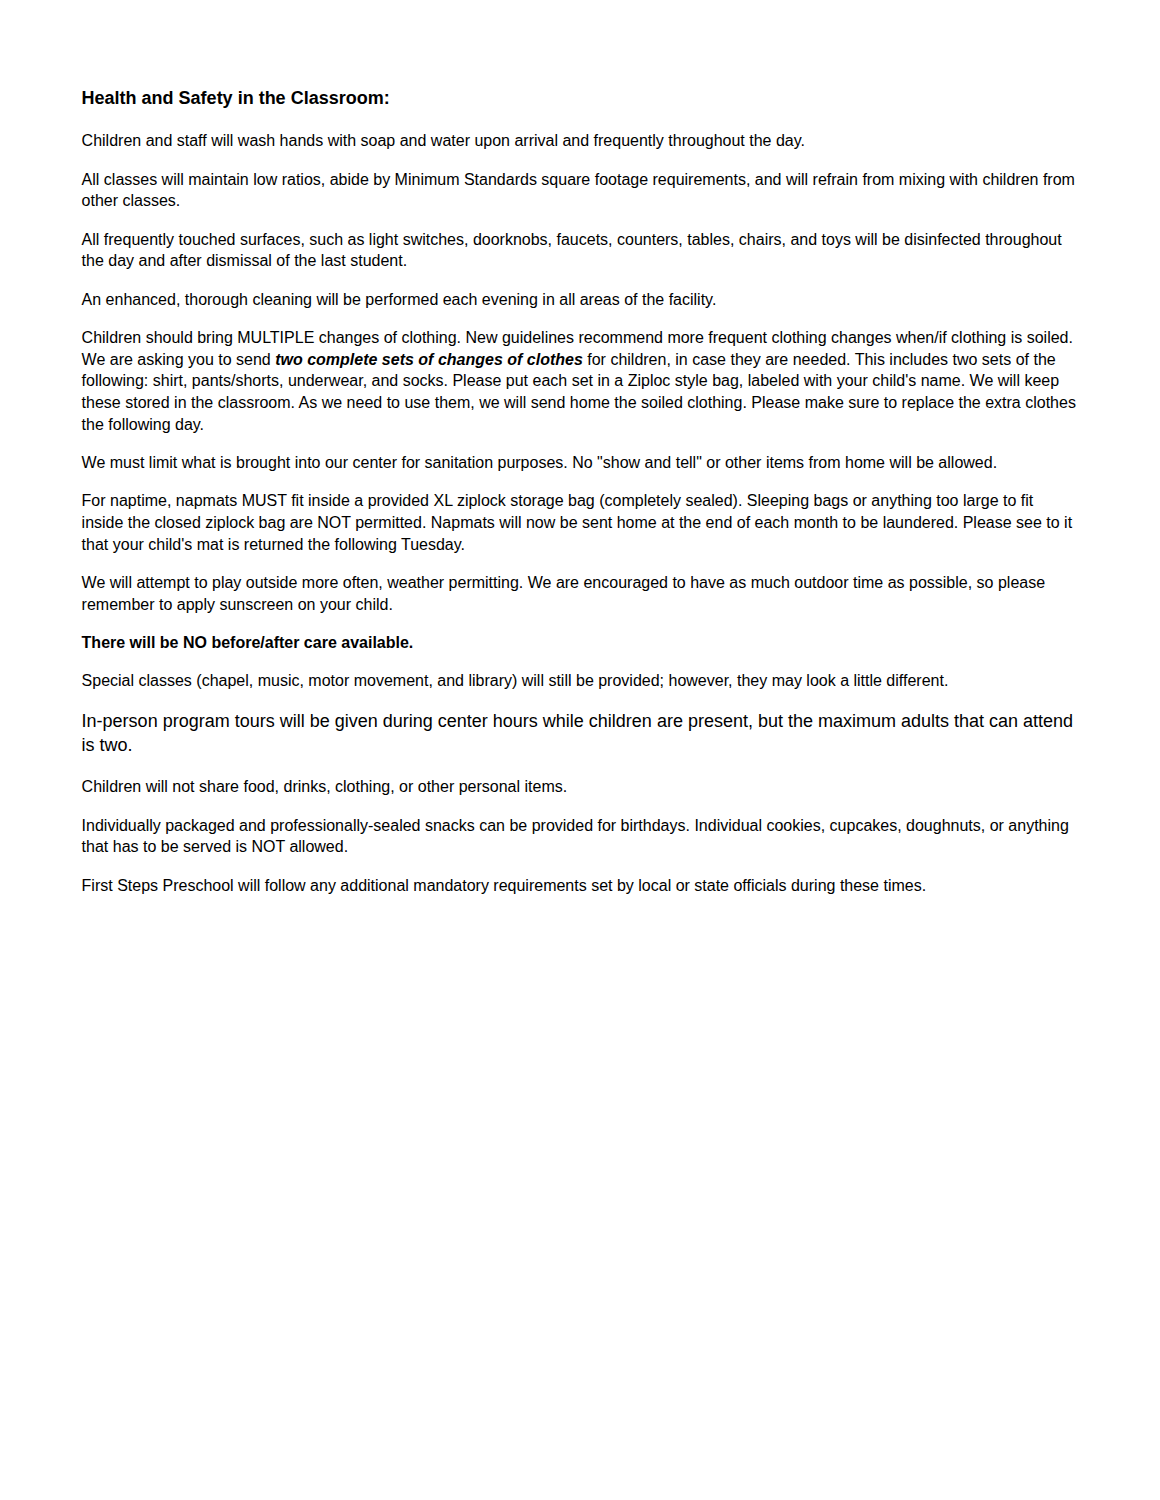Health and Safety in the Classroom:
Children and staff will wash hands with soap and water upon arrival and frequently throughout the day.
All classes will maintain low ratios, abide by Minimum Standards square footage requirements, and will refrain from mixing with children from other classes.
All frequently touched surfaces, such as light switches, doorknobs, faucets, counters, tables, chairs, and toys will be disinfected throughout the day and after dismissal of the last student.
An enhanced, thorough cleaning will be performed each evening in all areas of the facility.
Children should bring MULTIPLE changes of clothing. New guidelines recommend more frequent clothing changes when/if clothing is soiled. We are asking you to send two complete sets of changes of clothes for children, in case they are needed. This includes two sets of the following: shirt, pants/shorts, underwear, and socks. Please put each set in a Ziploc style bag, labeled with your child's name. We will keep these stored in the classroom. As we need to use them, we will send home the soiled clothing. Please make sure to replace the extra clothes the following day.
We must limit what is brought into our center for sanitation purposes. No "show and tell" or other items from home will be allowed.
For naptime, napmats MUST fit inside a provided XL ziplock storage bag (completely sealed). Sleeping bags or anything too large to fit inside the closed ziplock bag are NOT permitted. Napmats will now be sent home at the end of each month to be laundered. Please see to it that your child's mat is returned the following Tuesday.
We will attempt to play outside more often, weather permitting. We are encouraged to have as much outdoor time as possible, so please remember to apply sunscreen on your child.
There will be NO before/after care available.
Special classes (chapel, music, motor movement, and library) will still be provided; however, they may look a little different.
In-person program tours will be given during center hours while children are present, but the maximum adults that can attend is two.
Children will not share food, drinks, clothing, or other personal items.
Individually packaged and professionally-sealed snacks can be provided for birthdays. Individual cookies, cupcakes, doughnuts, or anything that has to be served is NOT allowed.
First Steps Preschool will follow any additional mandatory requirements set by local or state officials during these times.